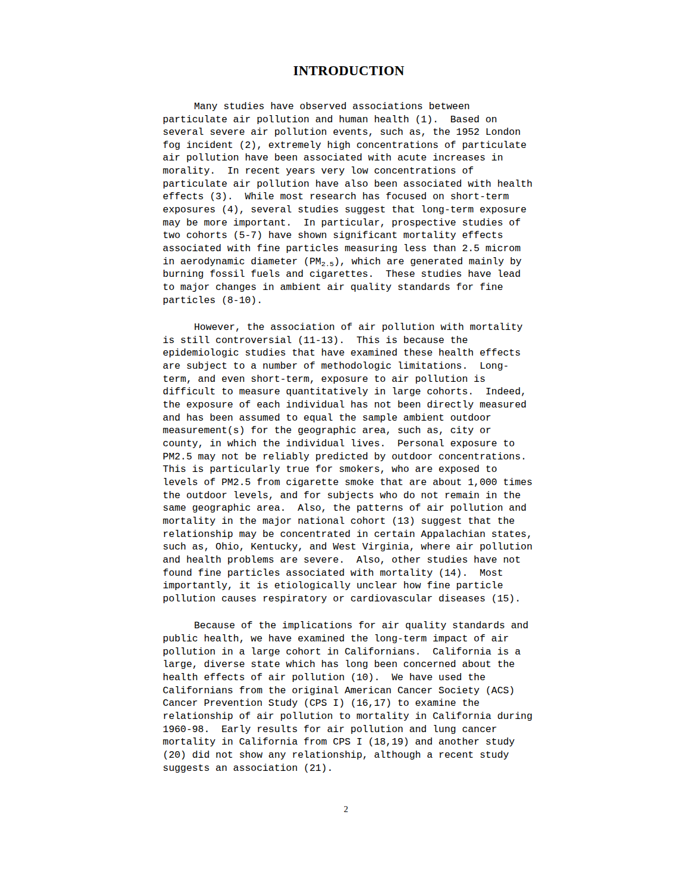INTRODUCTION
Many studies have observed associations between particulate air pollution and human health (1). Based on several severe air pollution events, such as, the 1952 London fog incident (2), extremely high concentrations of particulate air pollution have been associated with acute increases in morality. In recent years very low concentrations of particulate air pollution have also been associated with health effects (3). While most research has focused on short-term exposures (4), several studies suggest that long-term exposure may be more important. In particular, prospective studies of two cohorts (5-7) have shown significant mortality effects associated with fine particles measuring less than 2.5 microm in aerodynamic diameter (PM2.5), which are generated mainly by burning fossil fuels and cigarettes. These studies have lead to major changes in ambient air quality standards for fine particles (8-10).
However, the association of air pollution with mortality is still controversial (11-13). This is because the epidemiologic studies that have examined these health effects are subject to a number of methodologic limitations. Long-term, and even short-term, exposure to air pollution is difficult to measure quantitatively in large cohorts. Indeed, the exposure of each individual has not been directly measured and has been assumed to equal the sample ambient outdoor measurement(s) for the geographic area, such as, city or county, in which the individual lives. Personal exposure to PM2.5 may not be reliably predicted by outdoor concentrations. This is particularly true for smokers, who are exposed to levels of PM2.5 from cigarette smoke that are about 1,000 times the outdoor levels, and for subjects who do not remain in the same geographic area. Also, the patterns of air pollution and mortality in the major national cohort (13) suggest that the relationship may be concentrated in certain Appalachian states, such as, Ohio, Kentucky, and West Virginia, where air pollution and health problems are severe. Also, other studies have not found fine particles associated with mortality (14). Most importantly, it is etiologically unclear how fine particle pollution causes respiratory or cardiovascular diseases (15).
Because of the implications for air quality standards and public health, we have examined the long-term impact of air pollution in a large cohort in Californians. California is a large, diverse state which has long been concerned about the health effects of air pollution (10). We have used the Californians from the original American Cancer Society (ACS) Cancer Prevention Study (CPS I) (16,17) to examine the relationship of air pollution to mortality in California during 1960-98. Early results for air pollution and lung cancer mortality in California from CPS I (18,19) and another study (20) did not show any relationship, although a recent study suggests an association (21).
2